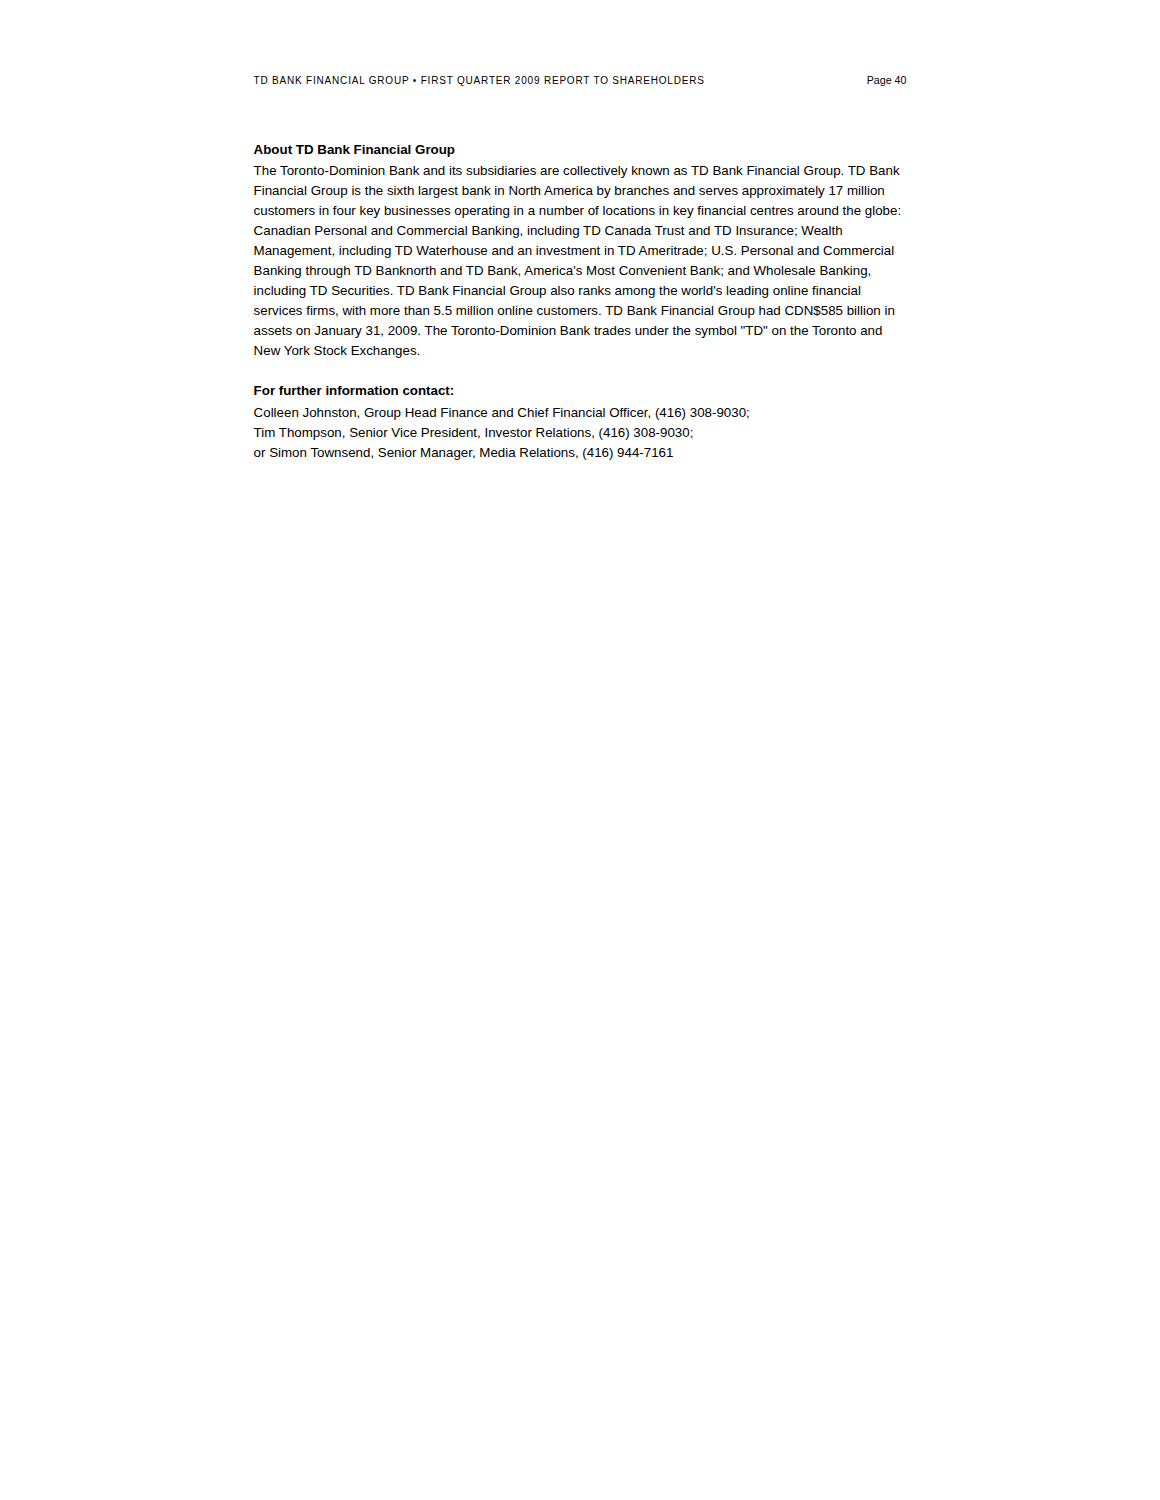TD Bank Financial Group • First Quarter 2009 Report to Shareholders
Page 40
About TD Bank Financial Group
The Toronto-Dominion Bank and its subsidiaries are collectively known as TD Bank Financial Group. TD Bank Financial Group is the sixth largest bank in North America by branches and serves approximately 17 million customers in four key businesses operating in a number of locations in key financial centres around the globe: Canadian Personal and Commercial Banking, including TD Canada Trust and TD Insurance; Wealth Management, including TD Waterhouse and an investment in TD Ameritrade; U.S. Personal and Commercial Banking through TD Banknorth and TD Bank, America's Most Convenient Bank; and Wholesale Banking, including TD Securities. TD Bank Financial Group also ranks among the world's leading online financial services firms, with more than 5.5 million online customers. TD Bank Financial Group had CDN$585 billion in assets on January 31, 2009. The Toronto-Dominion Bank trades under the symbol "TD" on the Toronto and New York Stock Exchanges.
For further information contact:
Colleen Johnston, Group Head Finance and Chief Financial Officer, (416) 308-9030;
Tim Thompson, Senior Vice President, Investor Relations, (416) 308-9030;
or Simon Townsend, Senior Manager, Media Relations, (416) 944-7161